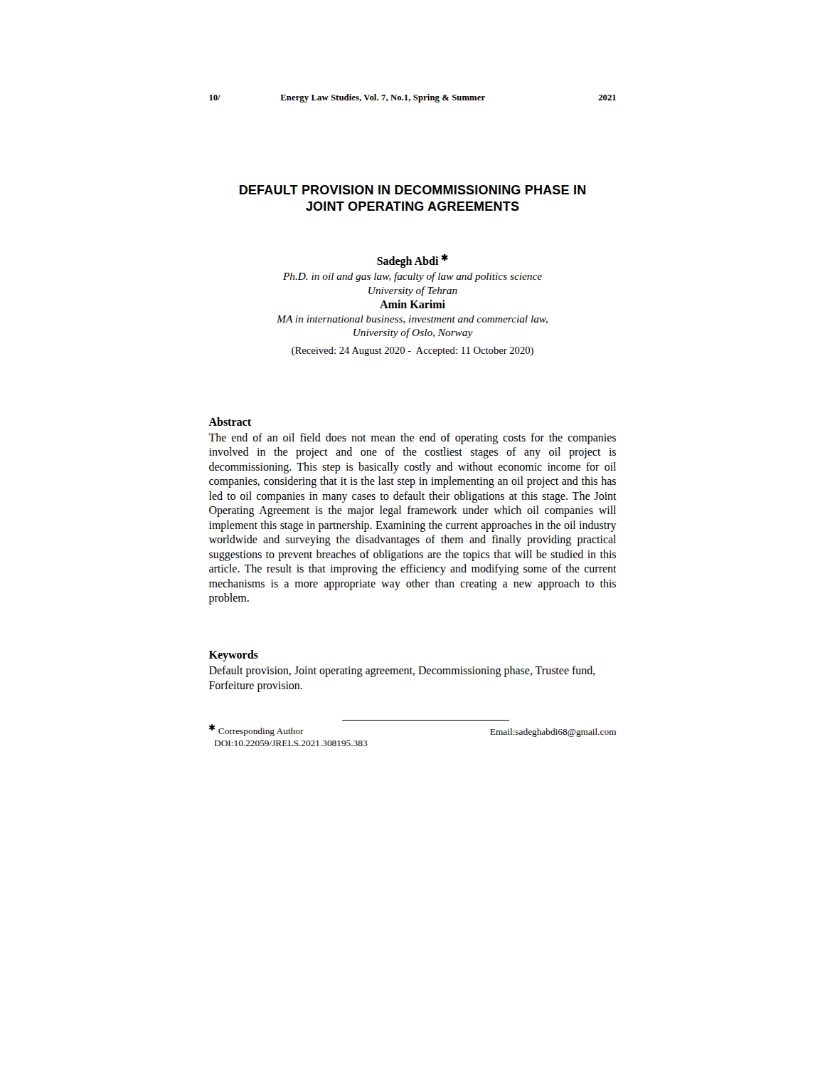10/
Energy Law Studies, Vol. 7, No.1, Spring & Summer
2021
DEFAULT PROVISION IN DECOMMISSIONING PHASE IN
JOINT OPERATING AGREEMENTS
Sadegh Abdi ✱
Ph.D. in oil and gas law, faculty of law and politics science
University of Tehran
Amin Karimi
MA in international business, investment and commercial law,
University of Oslo, Norway
(Received: 24 August 2020 - Accepted: 11 October 2020)
Abstract
The end of an oil field does not mean the end of operating costs for the companies involved in the project and one of the costliest stages of any oil project is decommissioning. This step is basically costly and without economic income for oil companies, considering that it is the last step in implementing an oil project and this has led to oil companies in many cases to default their obligations at this stage. The Joint Operating Agreement is the major legal framework under which oil companies will implement this stage in partnership. Examining the current approaches in the oil industry worldwide and surveying the disadvantages of them and finally providing practical suggestions to prevent breaches of obligations are the topics that will be studied in this article. The result is that improving the efficiency and modifying some of the current mechanisms is a more appropriate way other than creating a new approach to this problem.
Keywords
Default provision, Joint operating agreement, Decommissioning phase, Trustee fund, Forfeiture provision.
✱ Corresponding Author Email:sadeghabdi68@gmail.com
DOI:10.22059/JRELS.2021.308195.383